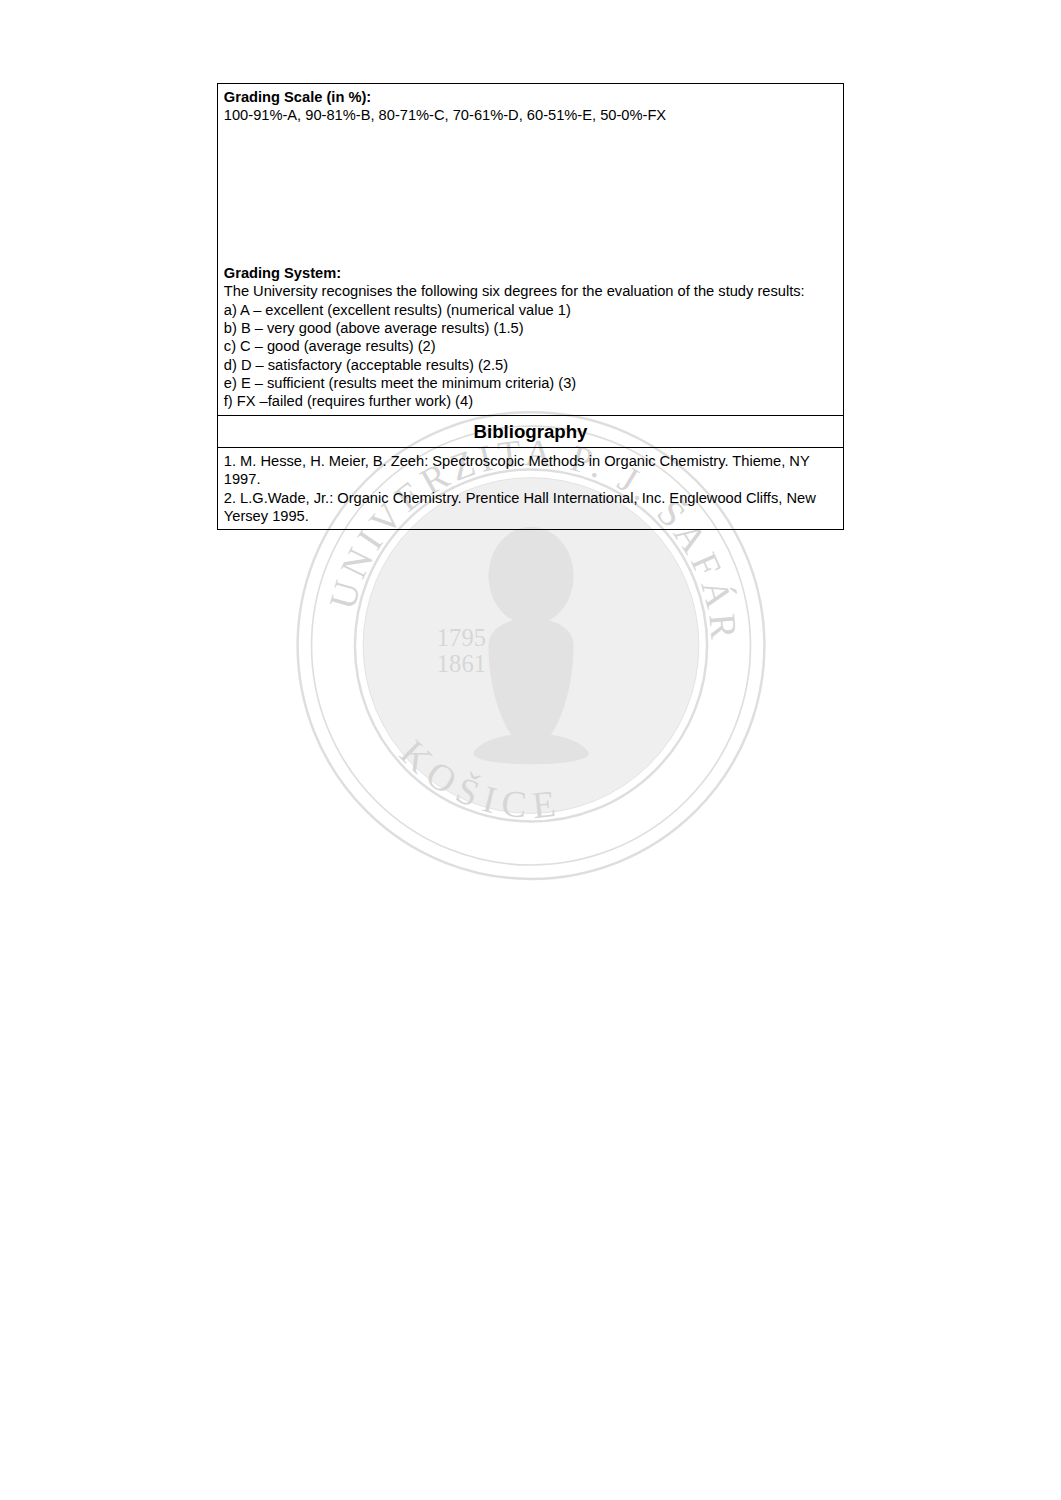UNIVERZITA P. J. ŠAFÁRIKA KOŠICE 1795 1861
| Grading Scale (in %): 100-91%-A, 90-81%-B, 80-71%-C, 70-61%-D, 60-51%-E, 50-0%-FX Grading System: The University recognises the following six degrees for the evaluation of the study results: a) A – excellent (excellent results) (numerical value 1) b) B – very good (above average results) (1.5) c) C – good (average results) (2) d) D – satisfactory (acceptable results) (2.5) e) E – sufficient (results meet the minimum criteria) (3) f) FX –failed (requires further work) (4) |
| Bibliography |
| 1. M. Hesse, H. Meier, B. Zeeh: Spectroscopic Methods in Organic Chemistry. Thieme, NY 1997. 2. L.G.Wade, Jr.: Organic Chemistry. Prentice Hall International, Inc. Englewood Cliffs, New Yersey 1995. |